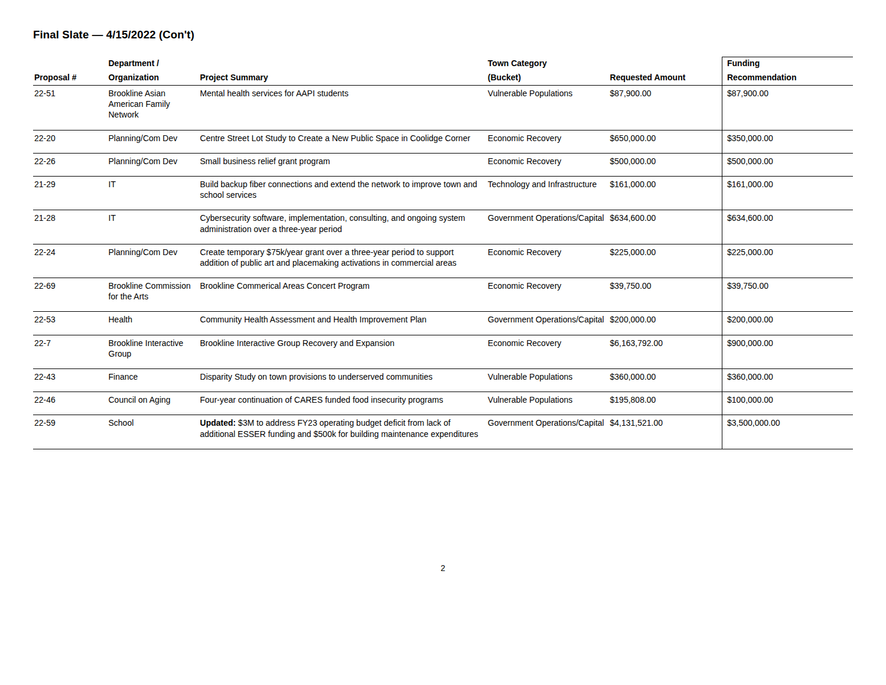Final Slate — 4/15/2022 (Con't)
| | Department / | | Town Category | | Funding |
| --- | --- | --- | --- | --- | --- |
| Proposal # | Organization | Project Summary | (Bucket) | Requested Amount | Recommendation |
| 22-51 | Brookline Asian American Family Network | Mental health services for AAPI students | Vulnerable Populations | $87,900.00 | $87,900.00 |
| 22-20 | Planning/Com Dev | Centre Street Lot Study to Create a New Public Space in Coolidge Corner | Economic Recovery | $650,000.00 | $350,000.00 |
| 22-26 | Planning/Com Dev | Small business relief grant program | Economic Recovery | $500,000.00 | $500,000.00 |
| 21-29 | IT | Build backup fiber connections and extend the network to improve town and school services | Technology and Infrastructure | $161,000.00 | $161,000.00 |
| 21-28 | IT | Cybersecurity software, implementation, consulting, and ongoing system administration over a three-year period | Government Operations/Capital | $634,600.00 | $634,600.00 |
| 22-24 | Planning/Com Dev | Create temporary $75k/year grant over a three-year period to support addition of public art and placemaking activations in commercial areas | Economic Recovery | $225,000.00 | $225,000.00 |
| 22-69 | Brookline Commission for the Arts | Brookline Commerical Areas Concert Program | Economic Recovery | $39,750.00 | $39,750.00 |
| 22-53 | Health | Community Health Assessment and Health Improvement Plan | Government Operations/Capital | $200,000.00 | $200,000.00 |
| 22-7 | Brookline Interactive Group | Brookline Interactive Group Recovery and Expansion | Economic Recovery | $6,163,792.00 | $900,000.00 |
| 22-43 | Finance | Disparity Study on town provisions to underserved communities | Vulnerable Populations | $360,000.00 | $360,000.00 |
| 22-46 | Council on Aging | Four-year continuation of CARES funded food insecurity programs | Vulnerable Populations | $195,808.00 | $100,000.00 |
| 22-59 | School | Updated: $3M to address FY23 operating budget deficit from lack of additional ESSER funding and $500k for building maintenance expenditures | Government Operations/Capital | $4,131,521.00 | $3,500,000.00 |
2